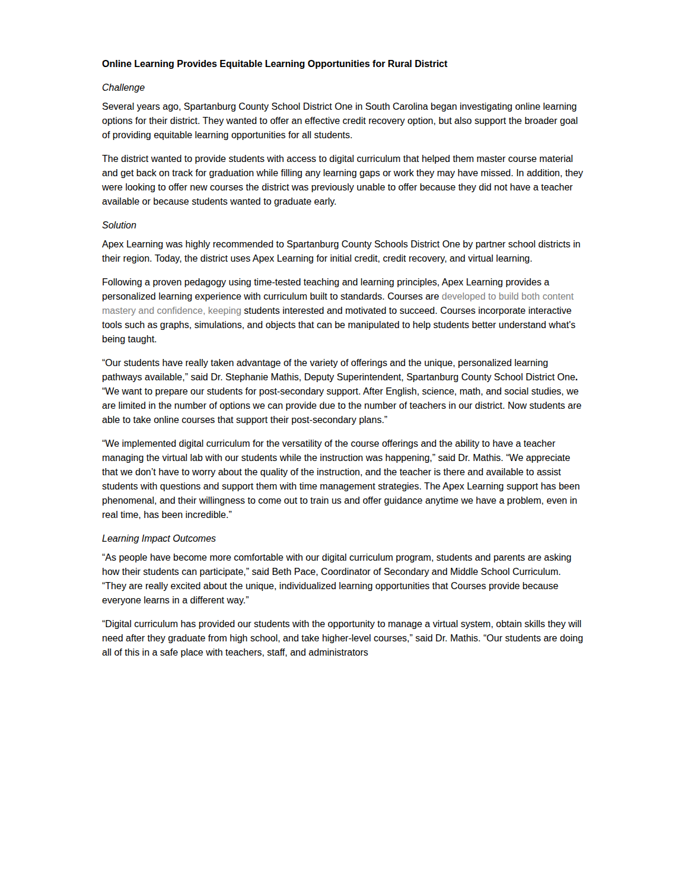Online Learning Provides Equitable Learning Opportunities for Rural District
Challenge
Several years ago, Spartanburg County School District One in South Carolina began investigating online learning options for their district. They wanted to offer an effective credit recovery option, but also support the broader goal of providing equitable learning opportunities for all students.
The district wanted to provide students with access to digital curriculum that helped them master course material and get back on track for graduation while filling any learning gaps or work they may have missed. In addition, they were looking to offer new courses the district was previously unable to offer because they did not have a teacher available or because students wanted to graduate early.
Solution
Apex Learning was highly recommended to Spartanburg County Schools District One by partner school districts in their region. Today, the district uses Apex Learning for initial credit, credit recovery, and virtual learning.
Following a proven pedagogy using time-tested teaching and learning principles, Apex Learning provides a personalized learning experience with curriculum built to standards. Courses are developed to build both content mastery and confidence, keeping students interested and motivated to succeed. Courses incorporate interactive tools such as graphs, simulations, and objects that can be manipulated to help students better understand what's being taught.
“Our students have really taken advantage of the variety of offerings and the unique, personalized learning pathways available,” said Dr. Stephanie Mathis, Deputy Superintendent, Spartanburg County School District One. “We want to prepare our students for post-secondary support. After English, science, math, and social studies, we are limited in the number of options we can provide due to the number of teachers in our district. Now students are able to take online courses that support their post-secondary plans.”
“We implemented digital curriculum for the versatility of the course offerings and the ability to have a teacher managing the virtual lab with our students while the instruction was happening,” said Dr. Mathis. “We appreciate that we don’t have to worry about the quality of the instruction, and the teacher is there and available to assist students with questions and support them with time management strategies. The Apex Learning support has been phenomenal, and their willingness to come out to train us and offer guidance anytime we have a problem, even in real time, has been incredible.”
Learning Impact Outcomes
“As people have become more comfortable with our digital curriculum program, students and parents are asking how their students can participate,” said Beth Pace, Coordinator of Secondary and Middle School Curriculum. “They are really excited about the unique, individualized learning opportunities that Courses provide because everyone learns in a different way.”
“Digital curriculum has provided our students with the opportunity to manage a virtual system, obtain skills they will need after they graduate from high school, and take higher-level courses,” said Dr. Mathis. “Our students are doing all of this in a safe place with teachers, staff, and administrators